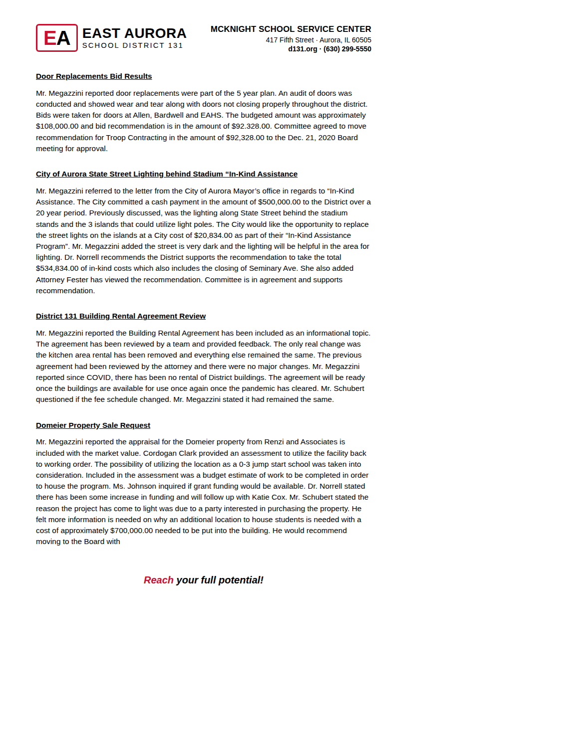EA
EAST AURORA
SCHOOL DISTRICT 131
MCKNIGHT SCHOOL SERVICE CENTER
417 Fifth Street · Aurora, IL 60505
d131.org · (630) 299-5550
Door Replacements Bid Results
Mr. Megazzini reported door replacements were part of the 5 year plan. An audit of doors was conducted and showed wear and tear along with doors not closing properly throughout the district. Bids were taken for doors at Allen, Bardwell and EAHS. The budgeted amount was approximately $108,000.00 and bid recommendation is in the amount of $92.328.00. Committee agreed to move recommendation for Troop Contracting in the amount of $92,328.00 to the Dec. 21, 2020 Board meeting for approval.
City of Aurora State Street Lighting behind Stadium “In-Kind Assistance
Mr. Megazzini referred to the letter from the City of Aurora Mayor’s office in regards to “In-Kind Assistance. The City committed a cash payment in the amount of $500,000.00 to the District over a 20 year period. Previously discussed, was the lighting along State Street behind the stadium stands and the 3 islands that could utilize light poles. The City would like the opportunity to replace the street lights on the islands at a City cost of $20,834.00 as part of their “In-Kind Assistance Program”. Mr. Megazzini added the street is very dark and the lighting will be helpful in the area for lighting. Dr. Norrell recommends the District supports the recommendation to take the total $534,834.00 of in-kind costs which also includes the closing of Seminary Ave. She also added Attorney Fester has viewed the recommendation. Committee is in agreement and supports recommendation.
District 131 Building Rental Agreement Review
Mr. Megazzini reported the Building Rental Agreement has been included as an informational topic. The agreement has been reviewed by a team and provided feedback. The only real change was the kitchen area rental has been removed and everything else remained the same. The previous agreement had been reviewed by the attorney and there were no major changes. Mr. Megazzini reported since COVID, there has been no rental of District buildings. The agreement will be ready once the buildings are available for use once again once the pandemic has cleared. Mr. Schubert questioned if the fee schedule changed. Mr. Megazzini stated it had remained the same.
Domeier Property Sale Request
Mr. Megazzini reported the appraisal for the Domeier property from Renzi and Associates is included with the market value. Cordogan Clark provided an assessment to utilize the facility back to working order. The possibility of utilizing the location as a 0-3 jump start school was taken into consideration. Included in the assessment was a budget estimate of work to be completed in order to house the program. Ms. Johnson inquired if grant funding would be available. Dr. Norrell stated there has been some increase in funding and will follow up with Katie Cox. Mr. Schubert stated the reason the project has come to light was due to a party interested in purchasing the property. He felt more information is needed on why an additional location to house students is needed with a cost of approximately $700,000.00 needed to be put into the building. He would recommend moving to the Board with
Reach your full potential!